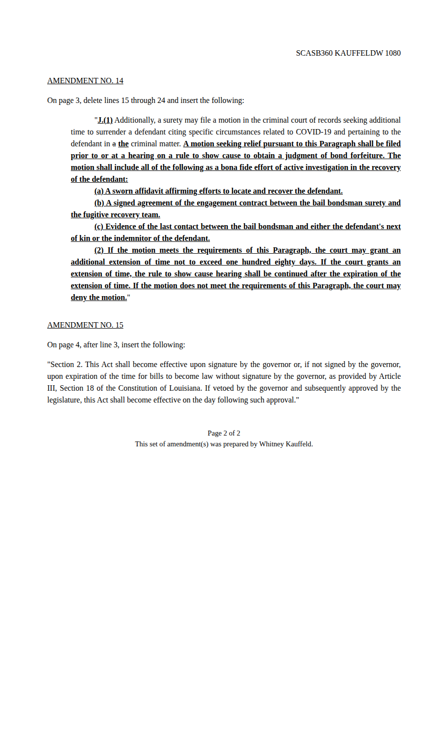SCASB360 KAUFFELDW 1080
AMENDMENT NO. 14
On page 3, delete lines 15 through 24 and insert the following:
"J.(1) Additionally, a surety may file a motion in the criminal court of records seeking additional time to surrender a defendant citing specific circumstances related to COVID-19 and pertaining to the defendant in a the criminal matter. A motion seeking relief pursuant to this Paragraph shall be filed prior to or at a hearing on a rule to show cause to obtain a judgment of bond forfeiture. The motion shall include all of the following as a bona fide effort of active investigation in the recovery of the defendant:
(a) A sworn affidavit affirming efforts to locate and recover the defendant.
(b) A signed agreement of the engagement contract between the bail bondsman surety and the fugitive recovery team.
(c) Evidence of the last contact between the bail bondsman and either the defendant's next of kin or the indemnitor of the defendant.
(2) If the motion meets the requirements of this Paragraph, the court may grant an additional extension of time not to exceed one hundred eighty days. If the court grants an extension of time, the rule to show cause hearing shall be continued after the expiration of the extension of time. If the motion does not meet the requirements of this Paragraph, the court may deny the motion."
AMENDMENT NO. 15
On page 4, after line 3, insert the following:
"Section 2. This Act shall become effective upon signature by the governor or, if not signed by the governor, upon expiration of the time for bills to become law without signature by the governor, as provided by Article III, Section 18 of the Constitution of Louisiana. If vetoed by the governor and subsequently approved by the legislature, this Act shall become effective on the day following such approval."
Page 2 of 2
This set of amendment(s) was prepared by Whitney Kauffeld.